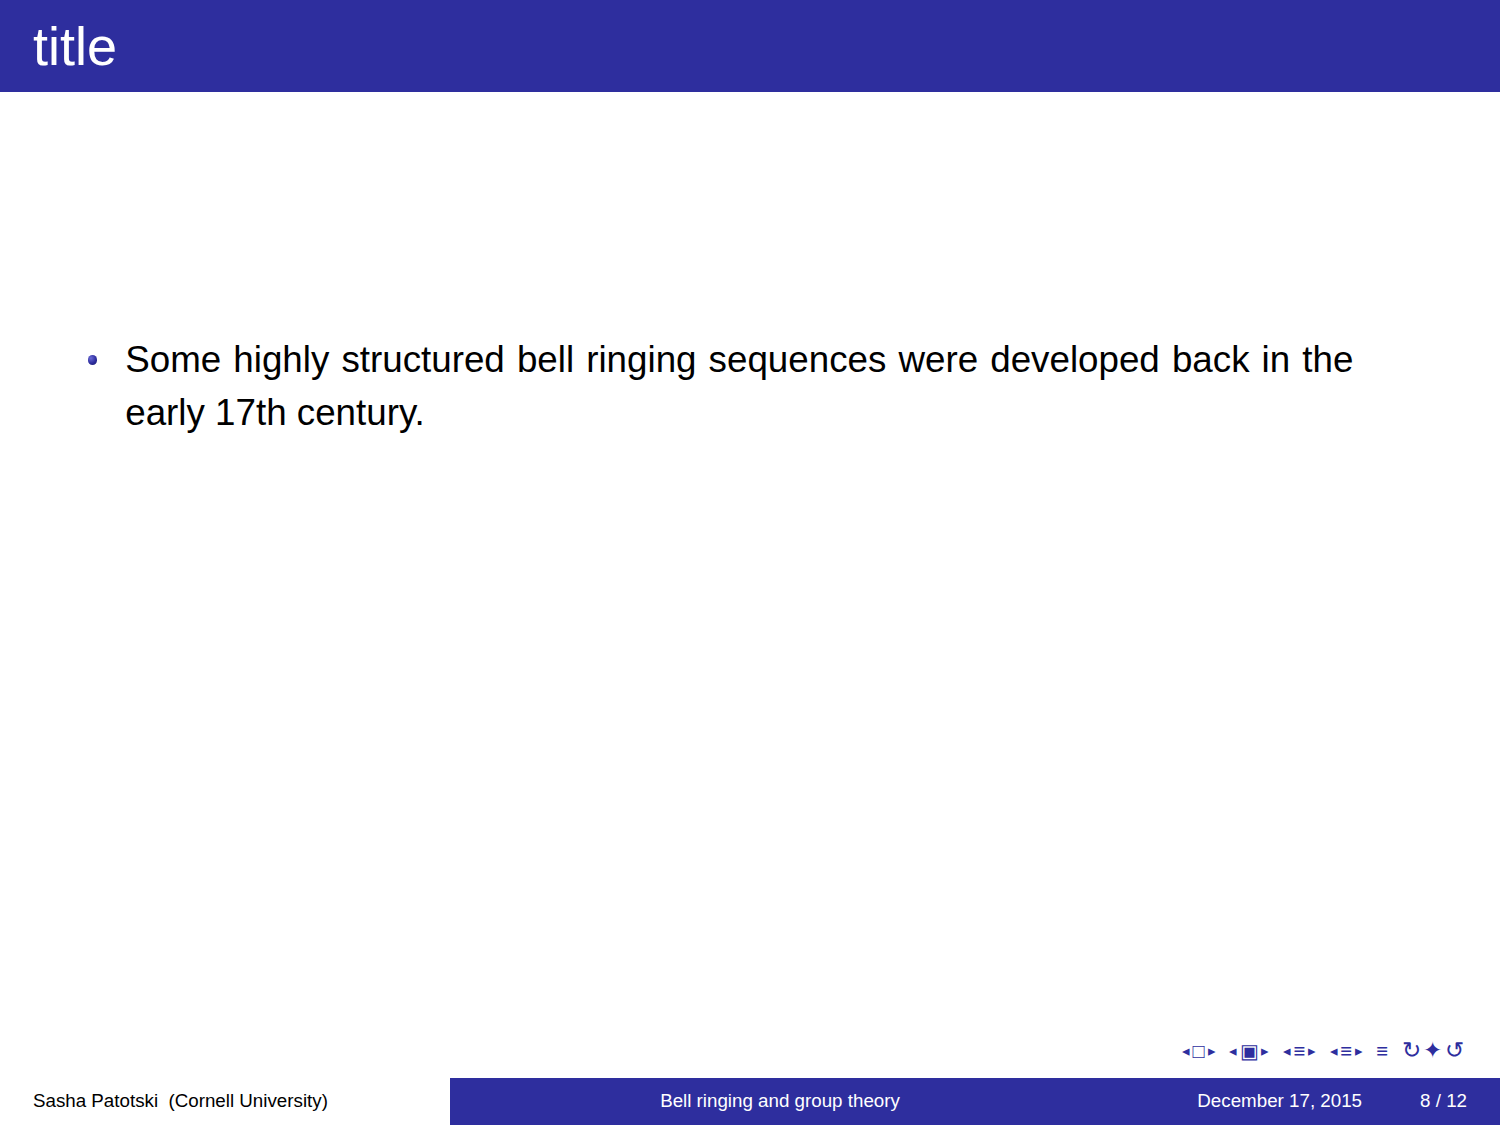title
Some highly structured bell ringing sequences were developed back in the early 17th century.
◂□▸ ◂▣▸ ◂≡▸ ◂≡▸ ≡ ↻✦↺
Sasha Patotski (Cornell University)
Bell ringing and group theory
December 17, 2015
8 / 12